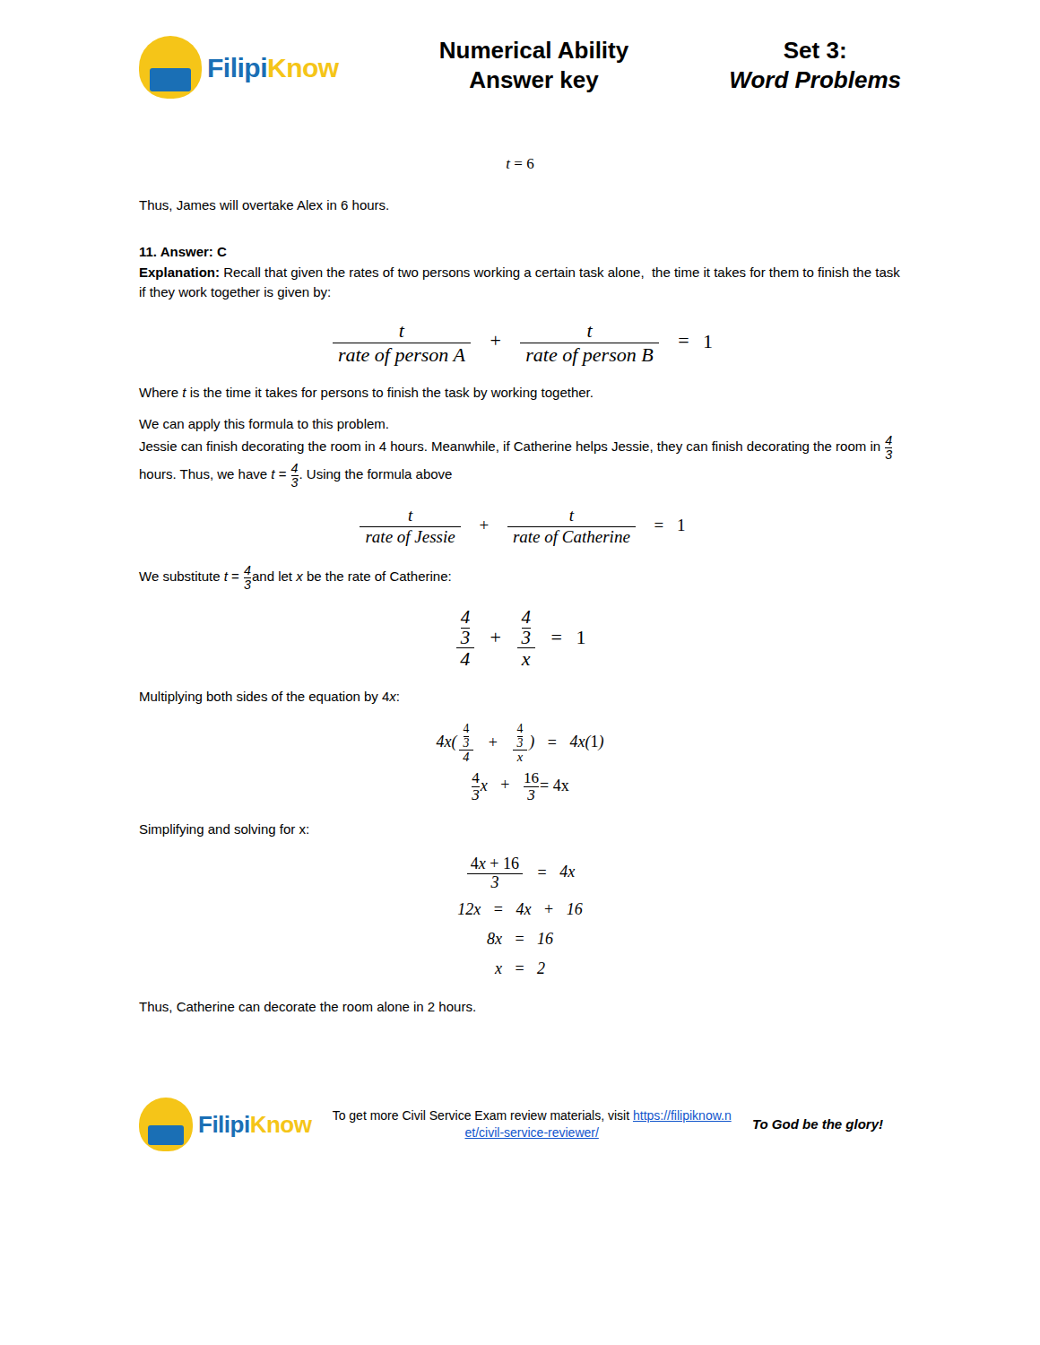Filipi Know
Numerical Ability
Answer key
Set 3:
Word Problems
t = 6
Thus, James will overtake Alex in 6 hours.
11. Answer: C
Explanation: Recall that given the rates of two persons working a certain task alone, the time it takes for them to finish the task if they work together is given by:
t rate of person A + t rate of person B = 1
Where t is the time it takes for persons to finish the task by working together.
We can apply this formula to this problem.
Jessie can finish decorating the room in 4 hours. Meanwhile, if Catherine helps Jessie, they can finish decorating the room in 43hours. Thus, we have t = 43. Using the formula above
t rate of Jessie + t rate of Catherine = 1
We substitute t = 43and let x be the rate of Catherine:
43 4 + 43 x = 1
Multiplying both sides of the equation by 4x:
4x(434 + 43 x) = 4x(1)
43 x + 163= 4x
Simplifying and solving for x:
4x + 163 = 4x
12x = 4x + 16
8x = 16
x = 2
Thus, Catherine can decorate the room alone in 2 hours.
Filipi Know
To get more Civil Service Exam review materials, visit https://filipiknow.net/civil-service-reviewer/
To God be the glory!